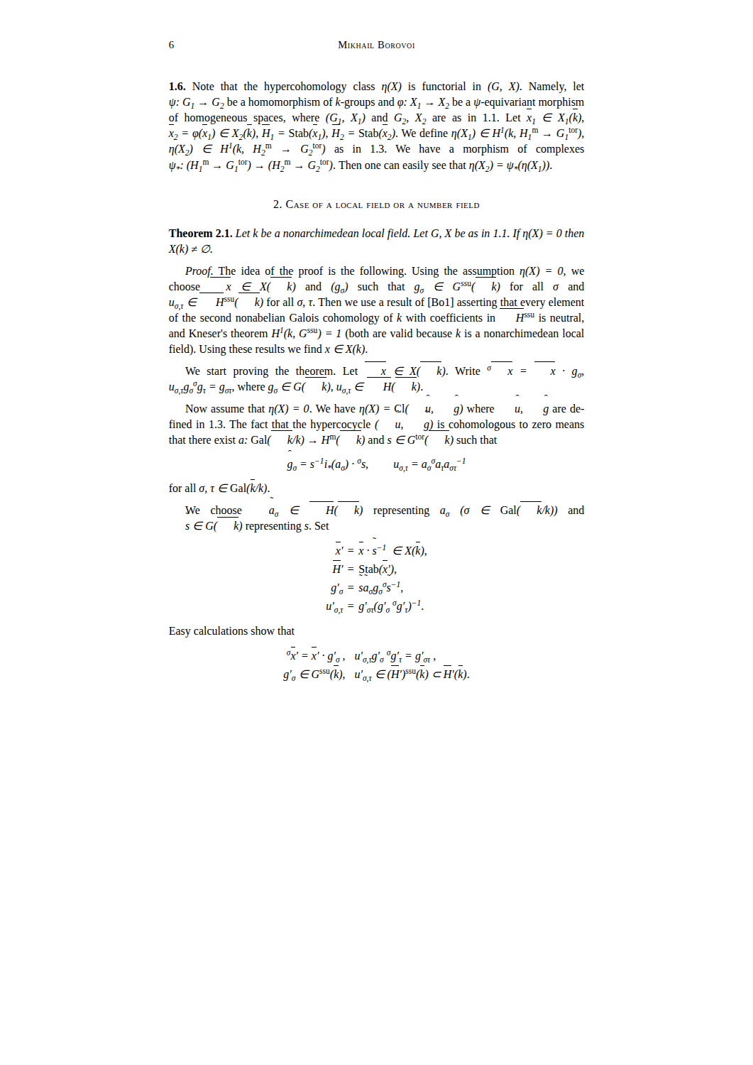6 Mikhail Borovoi
1.6. Note that the hypercohomology class η(X) is functorial in (G, X). Namely, let ψ: G1 → G2 be a homomorphism of k-groups and φ: X1 → X2 be a ψ-equivariant morphism of homogeneous spaces, where (G1, X1) and G2, X2 are as in 1.1. Let x1 ∈ X1(k), x2 = φ(x1) ∈ X2(k), H1 = Stab(x1), H2 = Stab(x2). We define η(X1) ∈ H1(k, H1m → G1tor), η(X2) ∈ H1(k, H2m → G2tor) as in 1.3. We have a morphism of complexes ψ*: (H1m → G1tor) → (H2m → G2tor). Then one can easily see that η(X2) = ψ*(η(X1)).
2. Case of a local field or a number field
Theorem 2.1. Let k be a nonarchimedean local field. Let G, X be as in 1.1. If η(X) = 0 then X(k) ≠ ∅.
Proof. The idea of the proof is the following. Using the assumption η(X) = 0, we choose x ∈ X(k) and (gσ) such that gσ ∈ Gssu(k) for all σ and uσ,τ ∈ Hssu(k) for all σ, τ. Then we use a result of [Bo1] asserting that every element of the second nonabelian Galois cohomology of k with coefficients in Hssu is neutral, and Kneser's theorem H1(k, Gssu) = 1 (both are valid because k is a nonarchimedean local field). Using these results we find x ∈ X(k).
We start proving the theorem. Let x ∈ X(k). Write σx = x · gσ, uσ,τgσσgτ = gστ, where gσ ∈ G(k), uσ,τ ∈ H(k).
Now assume that η(X) = 0. We have η(X) = Cl(u, g) where u, g are defined in 1.3. The fact that the hypercocycle (u, g) is cohomologous to zero means that there exist a: Gal(k/k) → Hm(k) and s ∈ Gtor(k) such that
gσ = s−1i*(aσ) · σs, uσ,τ = aσσaτaστ−1
for all σ, τ ∈ Gal(k/k).
We choose aσ ∈ H(k) representing aσ (σ ∈ Gal(k/k)) and s ∈ G(k) representing s. Set
| x ′ | = | x · s −1 ∈ X( k ) , |
| H ′ | = | Stab ( x ′) , |
| g′ σ | = | s a σ g σ σ s −1 , |
| u′ σ,τ | = | g′ στ (g′ σ σ g′ τ ) −1 . |
Easy calculations show that
| σ x ′ = x ′ · g′ σ , | | u′ σ,τ g′ σ σ g′ τ = g′ στ , |
| g′ σ ∈ G ssu ( k ) , | | u′ σ,τ ∈ ( H ′) ssu ( k ) ⊂ H ′( k ) . |